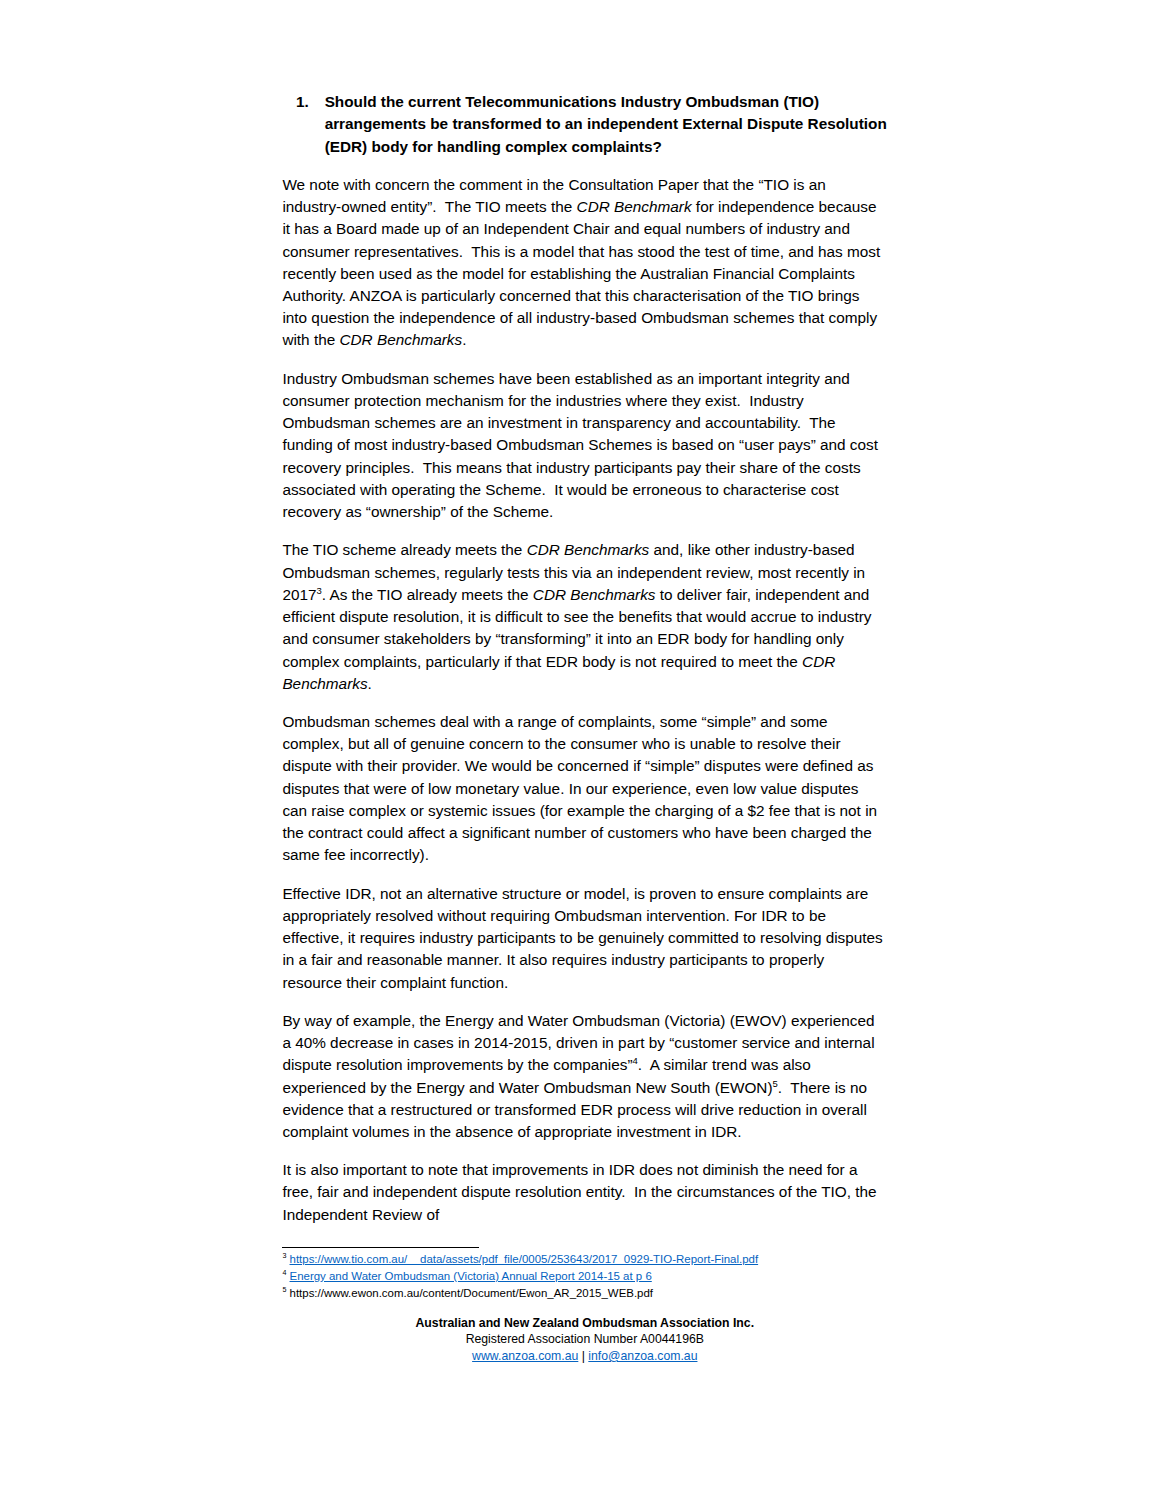Should the current Telecommunications Industry Ombudsman (TIO) arrangements be transformed to an independent External Dispute Resolution (EDR) body for handling complex complaints?
We note with concern the comment in the Consultation Paper that the “TIO is an industry-owned entity”. The TIO meets the CDR Benchmark for independence because it has a Board made up of an Independent Chair and equal numbers of industry and consumer representatives. This is a model that has stood the test of time, and has most recently been used as the model for establishing the Australian Financial Complaints Authority. ANZOA is particularly concerned that this characterisation of the TIO brings into question the independence of all industry-based Ombudsman schemes that comply with the CDR Benchmarks.
Industry Ombudsman schemes have been established as an important integrity and consumer protection mechanism for the industries where they exist. Industry Ombudsman schemes are an investment in transparency and accountability. The funding of most industry-based Ombudsman Schemes is based on “user pays” and cost recovery principles. This means that industry participants pay their share of the costs associated with operating the Scheme. It would be erroneous to characterise cost recovery as “ownership” of the Scheme.
The TIO scheme already meets the CDR Benchmarks and, like other industry-based Ombudsman schemes, regularly tests this via an independent review, most recently in 20173. As the TIO already meets the CDR Benchmarks to deliver fair, independent and efficient dispute resolution, it is difficult to see the benefits that would accrue to industry and consumer stakeholders by “transforming” it into an EDR body for handling only complex complaints, particularly if that EDR body is not required to meet the CDR Benchmarks.
Ombudsman schemes deal with a range of complaints, some “simple” and some complex, but all of genuine concern to the consumer who is unable to resolve their dispute with their provider. We would be concerned if “simple” disputes were defined as disputes that were of low monetary value. In our experience, even low value disputes can raise complex or systemic issues (for example the charging of a $2 fee that is not in the contract could affect a significant number of customers who have been charged the same fee incorrectly).
Effective IDR, not an alternative structure or model, is proven to ensure complaints are appropriately resolved without requiring Ombudsman intervention. For IDR to be effective, it requires industry participants to be genuinely committed to resolving disputes in a fair and reasonable manner. It also requires industry participants to properly resource their complaint function.
By way of example, the Energy and Water Ombudsman (Victoria) (EWOV) experienced a 40% decrease in cases in 2014-2015, driven in part by “customer service and internal dispute resolution improvements by the companies”4. A similar trend was also experienced by the Energy and Water Ombudsman New South (EWON)5. There is no evidence that a restructured or transformed EDR process will drive reduction in overall complaint volumes in the absence of appropriate investment in IDR.
It is also important to note that improvements in IDR does not diminish the need for a free, fair and independent dispute resolution entity. In the circumstances of the TIO, the Independent Review of
3 https://www.tio.com.au/__data/assets/pdf_file/0005/253643/2017_0929-TIO-Report-Final.pdf
4 Energy and Water Ombudsman (Victoria) Annual Report 2014-15 at p 6
5 https://www.ewon.com.au/content/Document/Ewon_AR_2015_WEB.pdf
Australian and New Zealand Ombudsman Association Inc.
Registered Association Number A0044196B
www.anzoa.com.au | info@anzoa.com.au